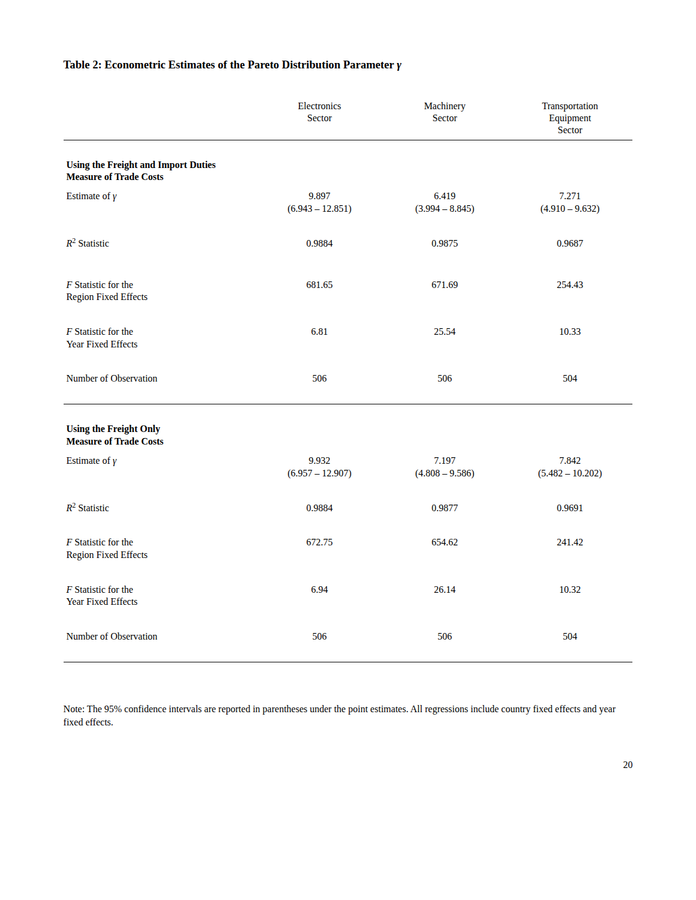Table 2: Econometric Estimates of the Pareto Distribution Parameter γ
| | Electronics Sector | Machinery Sector | Transportation Equipment Sector |
| --- | --- | --- | --- |
| Using the Freight and Import Duties Measure of Trade Costs |
| Estimate of γ | 9.897 (6.943 – 12.851) | 6.419 (3.994 – 8.845) | 7.271 (4.910 – 9.632) |
| R 2 Statistic | 0.9884 | 0.9875 | 0.9687 |
| F Statistic for the Region Fixed Effects | 681.65 | 671.69 | 254.43 |
| F Statistic for the Year Fixed Effects | 6.81 | 25.54 | 10.33 |
| Number of Observation | 506 | 506 | 504 |
| Using the Freight Only Measure of Trade Costs |
| Estimate of γ | 9.932 (6.957 – 12.907) | 7.197 (4.808 – 9.586) | 7.842 (5.482 – 10.202) |
| R 2 Statistic | 0.9884 | 0.9877 | 0.9691 |
| F Statistic for the Region Fixed Effects | 672.75 | 654.62 | 241.42 |
| F Statistic for the Year Fixed Effects | 6.94 | 26.14 | 10.32 |
| Number of Observation | 506 | 506 | 504 |
Note: The 95% confidence intervals are reported in parentheses under the point estimates. All regressions include country fixed effects and year fixed effects.
20